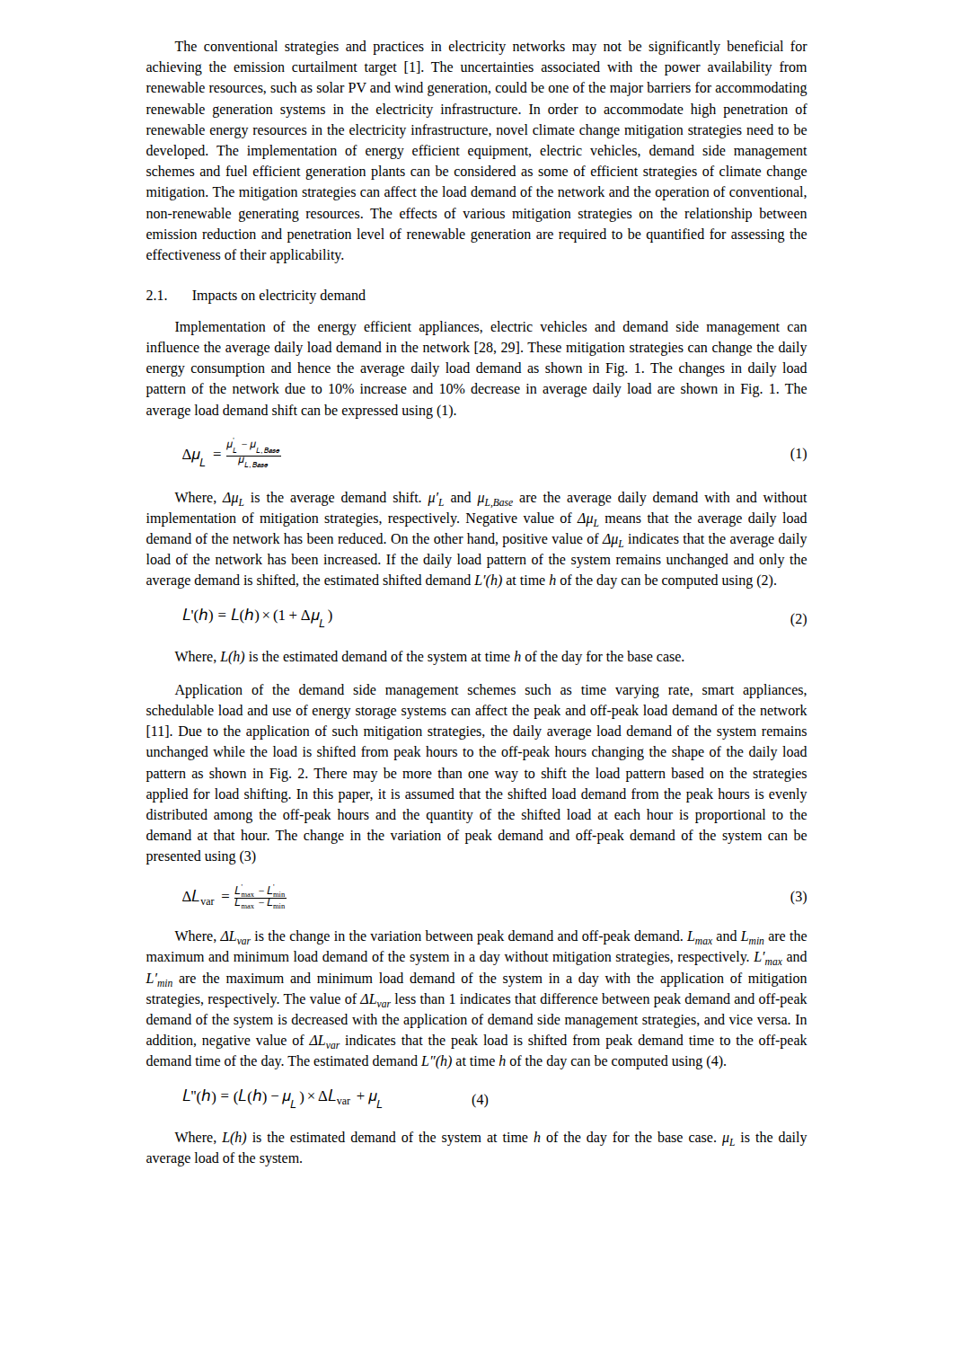The conventional strategies and practices in electricity networks may not be significantly beneficial for achieving the emission curtailment target [1]. The uncertainties associated with the power availability from renewable resources, such as solar PV and wind generation, could be one of the major barriers for accommodating renewable generation systems in the electricity infrastructure. In order to accommodate high penetration of renewable energy resources in the electricity infrastructure, novel climate change mitigation strategies need to be developed. The implementation of energy efficient equipment, electric vehicles, demand side management schemes and fuel efficient generation plants can be considered as some of efficient strategies of climate change mitigation. The mitigation strategies can affect the load demand of the network and the operation of conventional, non-renewable generating resources. The effects of various mitigation strategies on the relationship between emission reduction and penetration level of renewable generation are required to be quantified for assessing the effectiveness of their applicability.
2.1. Impacts on electricity demand
Implementation of the energy efficient appliances, electric vehicles and demand side management can influence the average daily load demand in the network [28, 29]. These mitigation strategies can change the daily energy consumption and hence the average daily load demand as shown in Fig. 1. The changes in daily load pattern of the network due to 10% increase and 10% decrease in average daily load are shown in Fig. 1. The average load demand shift can be expressed using (1).
ΔμL = μL'−μL,Base μL,Base (1)
Where, ΔμL is the average demand shift. μ′L and μL,Base are the average daily demand with and without implementation of mitigation strategies, respectively. Negative value of ΔμL means that the average daily load demand of the network has been reduced. On the other hand, positive value of ΔμL indicates that the average daily load of the network has been increased. If the daily load pattern of the system remains unchanged and only the average demand is shifted, the estimated shifted demand L′(h) at time h of the day can be computed using (2).
L'(h) = L(h) × (1+ΔμL) (2)
Where, L(h) is the estimated demand of the system at time h of the day for the base case.
Application of the demand side management schemes such as time varying rate, smart appliances, schedulable load and use of energy storage systems can affect the peak and off-peak load demand of the network [11]. Due to the application of such mitigation strategies, the daily average load demand of the system remains unchanged while the load is shifted from peak hours to the off-peak hours changing the shape of the daily load pattern as shown in Fig. 2. There may be more than one way to shift the load pattern based on the strategies applied for load shifting. In this paper, it is assumed that the shifted load demand from the peak hours is evenly distributed among the off-peak hours and the quantity of the shifted load at each hour is proportional to the demand at that hour. The change in the variation of peak demand and off-peak demand of the system can be presented using (3)
ΔLvar = Lmax'−Lmin' Lmax−Lmin (3)
Where, ΔLvar is the change in the variation between peak demand and off-peak demand. Lmax and Lmin are the maximum and minimum load demand of the system in a day without mitigation strategies, respectively. L′max and L′min are the maximum and minimum load demand of the system in a day with the application of mitigation strategies, respectively. The value of ΔLvar less than 1 indicates that difference between peak demand and off-peak demand of the system is decreased with the application of demand side management strategies, and vice versa. In addition, negative value of ΔLvar indicates that the peak load is shifted from peak demand time to the off-peak demand time of the day. The estimated demand L″(h) at time h of the day can be computed using (4).
L''(h) = (L(h)−μL) × ΔLvar + μL (4)
Where, L(h) is the estimated demand of the system at time h of the day for the base case. μL is the daily average load of the system.